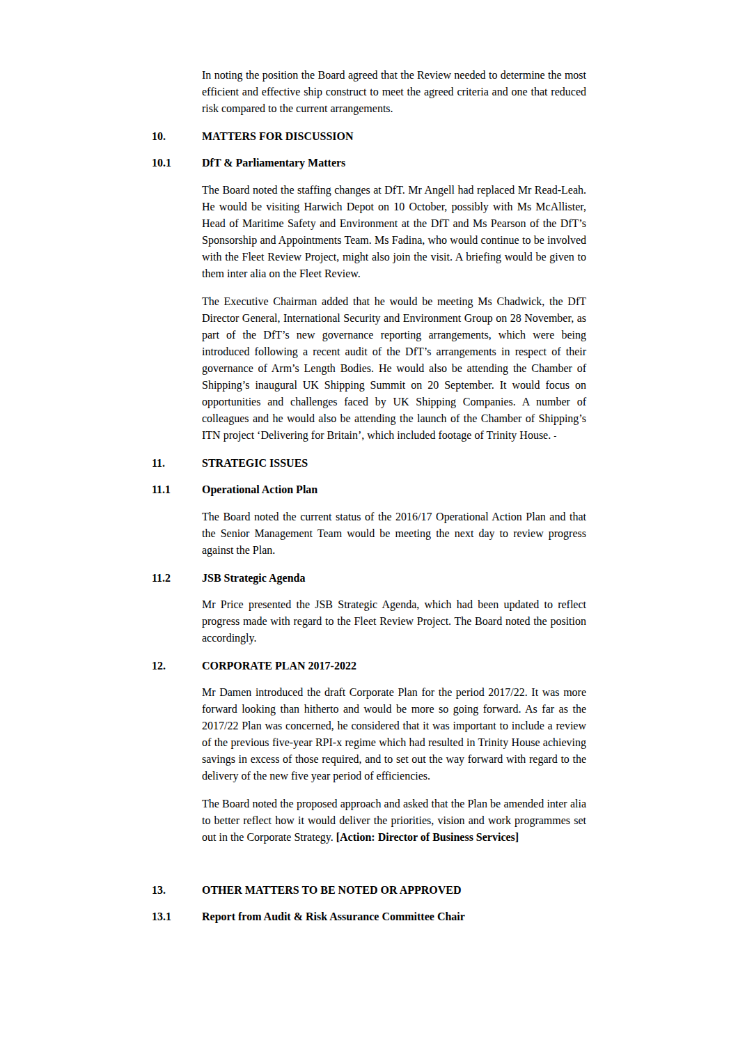In noting the position the Board agreed that the Review needed to determine the most efficient and effective ship construct to meet the agreed criteria and one that reduced risk compared to the current arrangements.
10.
Matters for Discussion
10.1
DfT & Parliamentary Matters
The Board noted the staffing changes at DfT. Mr Angell had replaced Mr Read-Leah. He would be visiting Harwich Depot on 10 October, possibly with Ms McAllister, Head of Maritime Safety and Environment at the DfT and Ms Pearson of the DfT’s Sponsorship and Appointments Team. Ms Fadina, who would continue to be involved with the Fleet Review Project, might also join the visit. A briefing would be given to them inter alia on the Fleet Review.
The Executive Chairman added that he would be meeting Ms Chadwick, the DfT Director General, International Security and Environment Group on 28 November, as part of the DfT’s new governance reporting arrangements, which were being introduced following a recent audit of the DfT’s arrangements in respect of their governance of Arm’s Length Bodies. He would also be attending the Chamber of Shipping’s inaugural UK Shipping Summit on 20 September. It would focus on opportunities and challenges faced by UK Shipping Companies. A number of colleagues and he would also be attending the launch of the Chamber of Shipping’s ITN project ‘Delivering for Britain’, which included footage of Trinity House. -
11.
Strategic Issues
11.1
Operational Action Plan
The Board noted the current status of the 2016/17 Operational Action Plan and that the Senior Management Team would be meeting the next day to review progress against the Plan.
11.2
JSB Strategic Agenda
Mr Price presented the JSB Strategic Agenda, which had been updated to reflect progress made with regard to the Fleet Review Project. The Board noted the position accordingly.
12.
Corporate Plan 2017-2022
Mr Damen introduced the draft Corporate Plan for the period 2017/22. It was more forward looking than hitherto and would be more so going forward. As far as the 2017/22 Plan was concerned, he considered that it was important to include a review of the previous five-year RPI-x regime which had resulted in Trinity House achieving savings in excess of those required, and to set out the way forward with regard to the delivery of the new five year period of efficiencies.
The Board noted the proposed approach and asked that the Plan be amended inter alia to better reflect how it would deliver the priorities, vision and work programmes set out in the Corporate Strategy. [Action: Director of Business Services]
13.
Other Matters to be Noted or Approved
13.1
Report from Audit & Risk Assurance Committee Chair